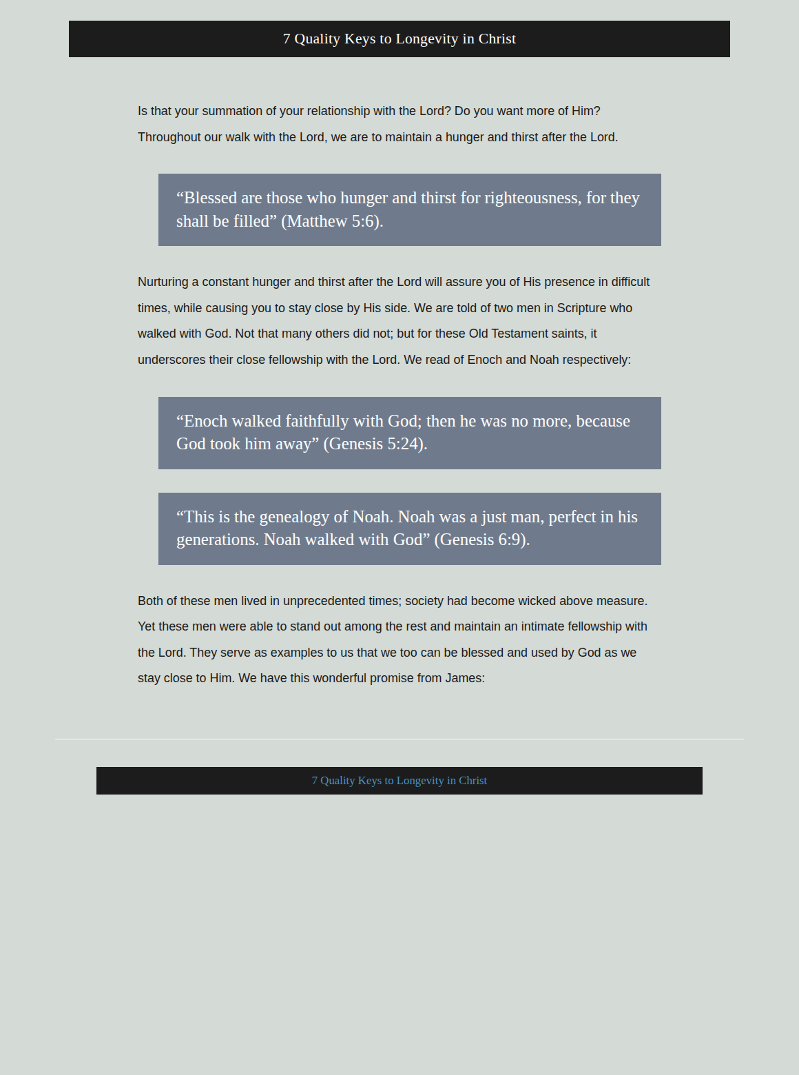7 Quality Keys to Longevity in Christ
Is that your summation of your relationship with the Lord? Do you want more of Him? Throughout our walk with the Lord, we are to maintain a hunger and thirst after the Lord.
“Blessed are those who hunger and thirst for righteousness, for they shall be filled” (Matthew 5:6).
Nurturing a constant hunger and thirst after the Lord will assure you of His presence in difficult times, while causing you to stay close by His side. We are told of two men in Scripture who walked with God. Not that many others did not; but for these Old Testament saints, it underscores their close fellowship with the Lord. We read of Enoch and Noah respectively:
“Enoch walked faithfully with God; then he was no more, because God took him away” (Genesis 5:24).
“This is the genealogy of Noah. Noah was a just man, perfect in his generations. Noah walked with God” (Genesis 6:9).
Both of these men lived in unprecedented times; society had become wicked above measure. Yet these men were able to stand out among the rest and maintain an intimate fellowship with the Lord. They serve as examples to us that we too can be blessed and used by God as we stay close to Him. We have this wonderful promise from James:
7 Quality Keys to Longevity in Christ